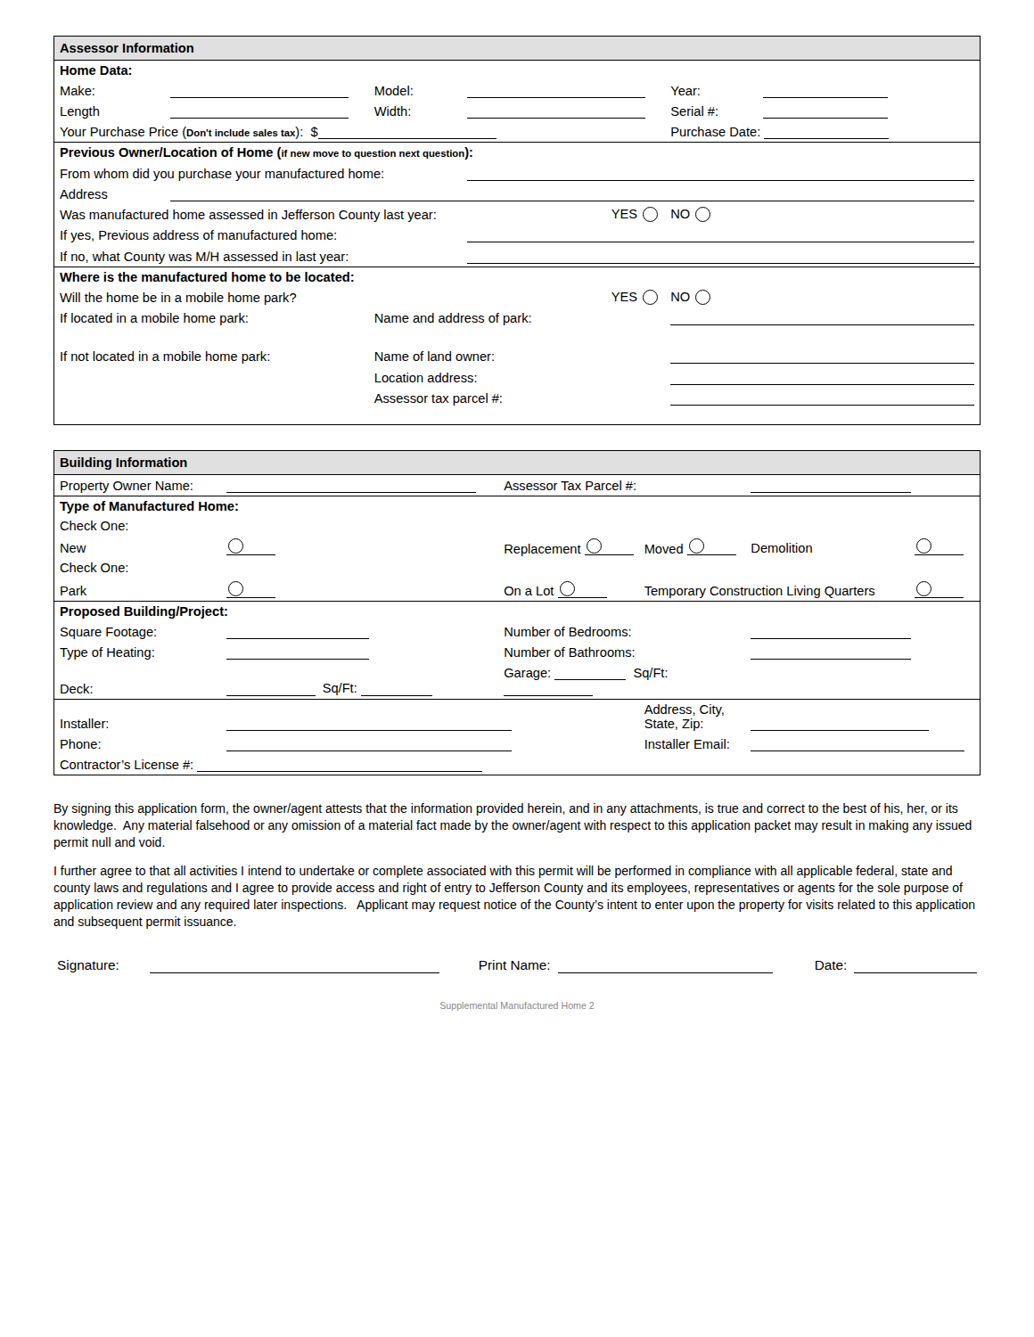| Assessor Information |
| Home Data: |
| Make: | | Model: | | Year: | |
| Length | | Width: | | Serial #: | |
| Your Purchase Price ( Don't include sales tax ): $ | Purchase Date: |
| Previous Owner/Location of Home ( if new move to question next question ): |
| From whom did you purchase your manufactured home: | |
| Address | |
| Was manufactured home assessed in Jefferson County last year: | YES | NO | |
| If yes, Previous address of manufactured home: | |
| If no, what County was M/H assessed in last year: | |
| Where is the manufactured home to be located: |
| Will the home be in a mobile home park? | YES | NO | |
| If located in a mobile home park: | Name and address of park: | |
| If not located in a mobile home park: | Name of land owner: | |
| | Location address: | |
| | Assessor tax parcel #: | |
| Building Information |
| Property Owner Name: | | Assessor Tax Parcel #: | |
| Type of Manufactured Home: |
| Check One: |
| New | | Replacement | Moved | Demolition | |
| Check One: |
| Park | | On a Lot | Temporary Construction Living Quarters | |
| Proposed Building/Project: |
| Square Footage: | | Number of Bedrooms: | |
| Type of Heating: | | Number of Bathrooms: | |
| Deck: | Sq/Ft: | Garage: Sq/Ft: | |
| Installer: | | Address, City, State, Zip: | |
| Phone: | | Installer Email: | |
| Contractor’s License #: |
By signing this application form, the owner/agent attests that the information provided herein, and in any attachments, is true and correct to the best of his, her, or its knowledge. Any material falsehood or any omission of a material fact made by the owner/agent with respect to this application packet may result in making any issued permit null and void.
I further agree to that all activities I intend to undertake or complete associated with this permit will be performed in compliance with all applicable federal, state and county laws and regulations and I agree to provide access and right of entry to Jefferson County and its employees, representatives or agents for the sole purpose of application review and any required later inspections. Applicant may request notice of the County’s intent to enter upon the property for visits related to this application and subsequent permit issuance.
| Signature: | | Print Name: | | Date: | |
Supplemental Manufactured Home 2